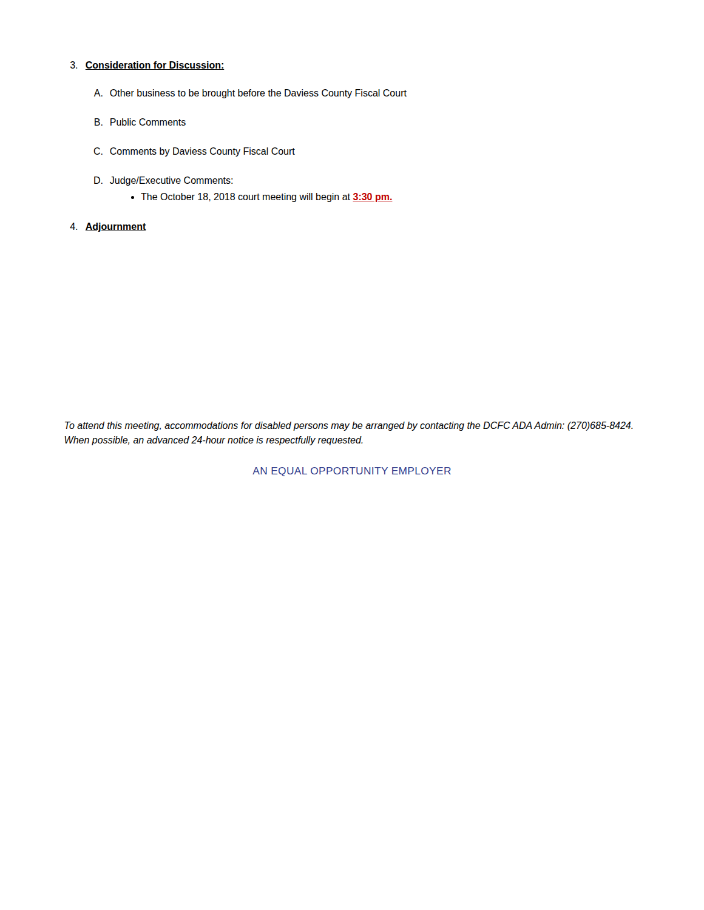Consideration for Discussion:
Other business to be brought before the Daviess County Fiscal Court
Public Comments
Comments by Daviess County Fiscal Court
Judge/Executive Comments:
The October 18, 2018 court meeting will begin at 3:30 pm.
Adjournment
To attend this meeting, accommodations for disabled persons may be arranged by contacting the DCFC ADA Admin: (270)685-8424. When possible, an advanced 24-hour notice is respectfully requested.
AN EQUAL OPPORTUNITY EMPLOYER